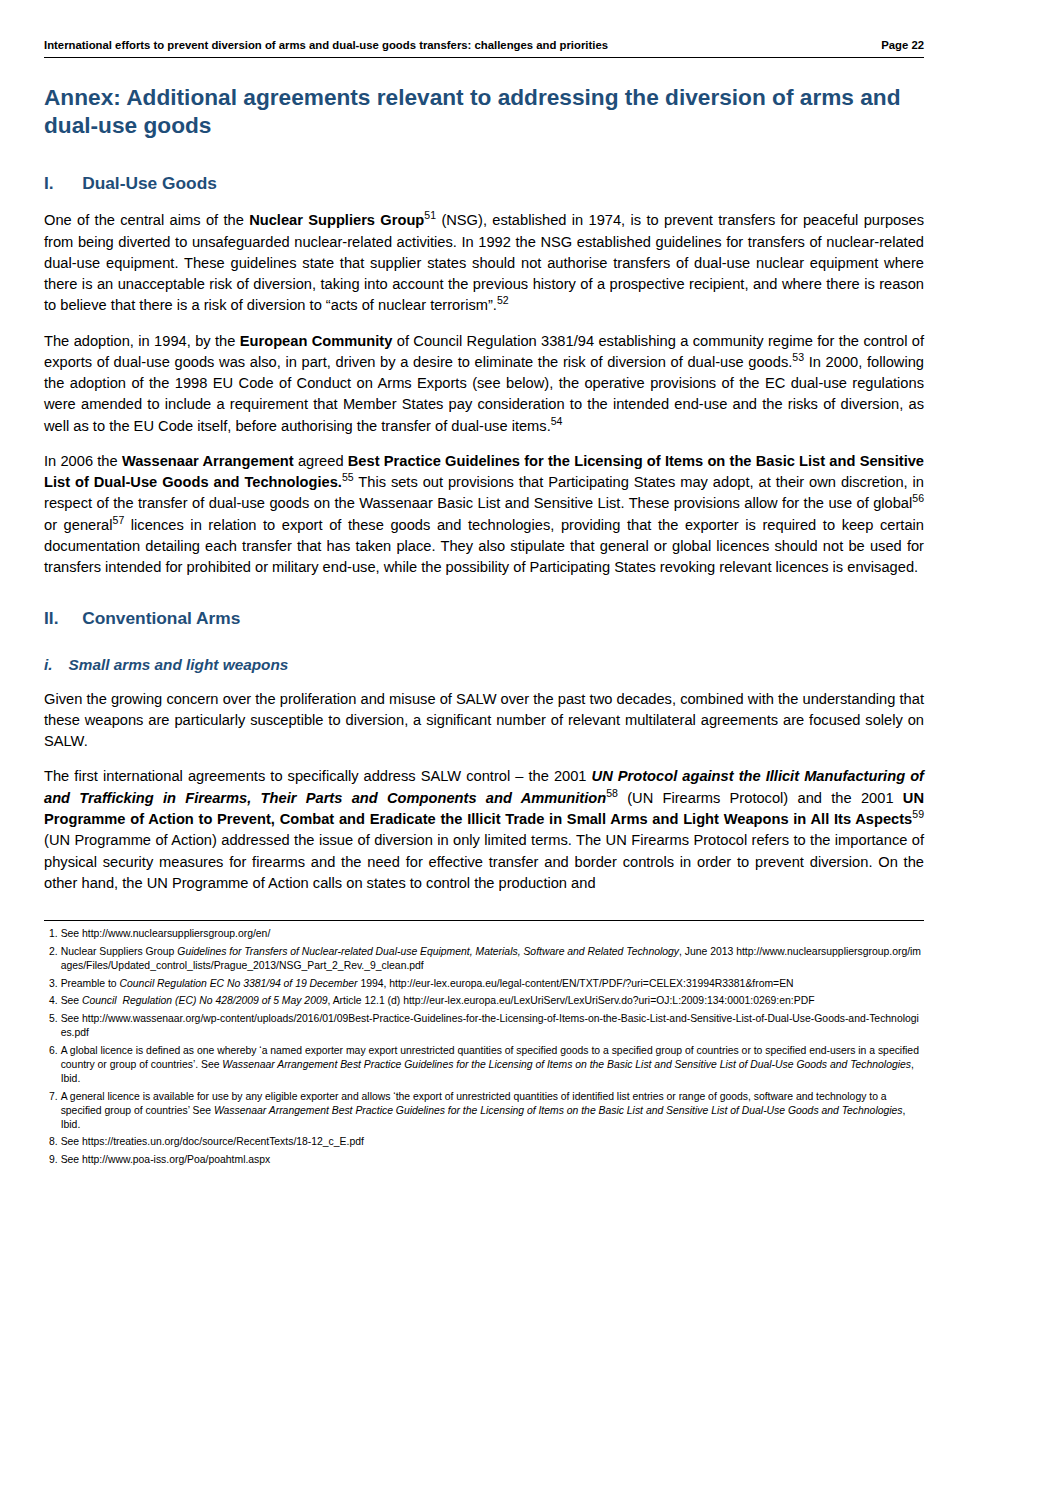International efforts to prevent diversion of arms and dual-use goods transfers: challenges and priorities Page 22
Annex: Additional agreements relevant to addressing the diversion of arms and dual-use goods
I. Dual-Use Goods
One of the central aims of the Nuclear Suppliers Group51 (NSG), established in 1974, is to prevent transfers for peaceful purposes from being diverted to unsafeguarded nuclear-related activities. In 1992 the NSG established guidelines for transfers of nuclear-related dual-use equipment. These guidelines state that supplier states should not authorise transfers of dual-use nuclear equipment where there is an unacceptable risk of diversion, taking into account the previous history of a prospective recipient, and where there is reason to believe that there is a risk of diversion to “acts of nuclear terrorism”.52
The adoption, in 1994, by the European Community of Council Regulation 3381/94 establishing a community regime for the control of exports of dual-use goods was also, in part, driven by a desire to eliminate the risk of diversion of dual-use goods.53 In 2000, following the adoption of the 1998 EU Code of Conduct on Arms Exports (see below), the operative provisions of the EC dual-use regulations were amended to include a requirement that Member States pay consideration to the intended end-use and the risks of diversion, as well as to the EU Code itself, before authorising the transfer of dual-use items.54
In 2006 the Wassenaar Arrangement agreed Best Practice Guidelines for the Licensing of Items on the Basic List and Sensitive List of Dual-Use Goods and Technologies.55 This sets out provisions that Participating States may adopt, at their own discretion, in respect of the transfer of dual-use goods on the Wassenaar Basic List and Sensitive List. These provisions allow for the use of global56 or general57 licences in relation to export of these goods and technologies, providing that the exporter is required to keep certain documentation detailing each transfer that has taken place. They also stipulate that general or global licences should not be used for transfers intended for prohibited or military end-use, while the possibility of Participating States revoking relevant licences is envisaged.
II. Conventional Arms
i. Small arms and light weapons
Given the growing concern over the proliferation and misuse of SALW over the past two decades, combined with the understanding that these weapons are particularly susceptible to diversion, a significant number of relevant multilateral agreements are focused solely on SALW.
The first international agreements to specifically address SALW control – the 2001 UN Protocol against the Illicit Manufacturing of and Trafficking in Firearms, Their Parts and Components and Ammunition58 (UN Firearms Protocol) and the 2001 UN Programme of Action to Prevent, Combat and Eradicate the Illicit Trade in Small Arms and Light Weapons in All Its Aspects59 (UN Programme of Action) addressed the issue of diversion in only limited terms. The UN Firearms Protocol refers to the importance of physical security measures for firearms and the need for effective transfer and border controls in order to prevent diversion. On the other hand, the UN Programme of Action calls on states to control the production and
See http://www.nuclearsuppliersgroup.org/en/
Nuclear Suppliers Group Guidelines for Transfers of Nuclear-related Dual-use Equipment, Materials, Software and Related Technology, June 2013 http://www.nuclearsuppliersgroup.org/images/Files/Updated_control_lists/Prague_2013/NSG_Part_2_Rev._9_clean.pdf
Preamble to Council Regulation EC No 3381/94 of 19 December 1994, http://eur-lex.europa.eu/legal-content/EN/TXT/PDF/?uri=CELEX:31994R3381&from=EN
See Council Regulation (EC) No 428/2009 of 5 May 2009, Article 12.1 (d) http://eur-lex.europa.eu/LexUriServ/LexUriServ.do?uri=OJ:L:2009:134:0001:0269:en:PDF
See http://www.wassenaar.org/wp-content/uploads/2016/01/09Best-Practice-Guidelines-for-the-Licensing-of-Items-on-the-Basic-List-and-Sensitive-List-of-Dual-Use-Goods-and-Technologies.pdf
A global licence is defined as one whereby ‘a named exporter may export unrestricted quantities of specified goods to a specified group of countries or to specified end-users in a specified country or group of countries’. See Wassenaar Arrangement Best Practice Guidelines for the Licensing of Items on the Basic List and Sensitive List of Dual-Use Goods and Technologies, Ibid.
A general licence is available for use by any eligible exporter and allows ‘the export of unrestricted quantities of identified list entries or range of goods, software and technology to a specified group of countries’ See Wassenaar Arrangement Best Practice Guidelines for the Licensing of Items on the Basic List and Sensitive List of Dual-Use Goods and Technologies, Ibid.
See https://treaties.un.org/doc/source/RecentTexts/18-12_c_E.pdf
See http://www.poa-iss.org/Poa/poahtml.aspx